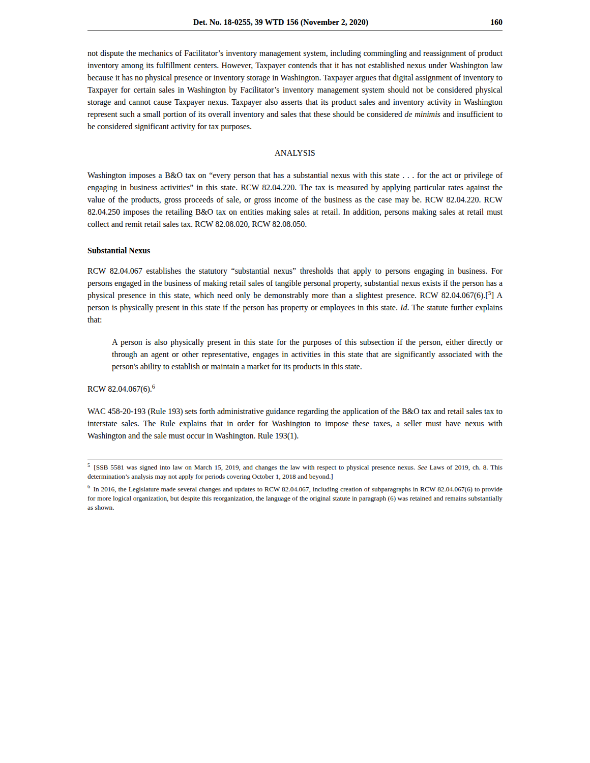Det. No. 18-0255, 39 WTD 156 (November 2, 2020) 160
not dispute the mechanics of Facilitator’s inventory management system, including commingling and reassignment of product inventory among its fulfillment centers. However, Taxpayer contends that it has not established nexus under Washington law because it has no physical presence or inventory storage in Washington. Taxpayer argues that digital assignment of inventory to Taxpayer for certain sales in Washington by Facilitator’s inventory management system should not be considered physical storage and cannot cause Taxpayer nexus. Taxpayer also asserts that its product sales and inventory activity in Washington represent such a small portion of its overall inventory and sales that these should be considered de minimis and insufficient to be considered significant activity for tax purposes.
ANALYSIS
Washington imposes a B&O tax on “every person that has a substantial nexus with this state . . . for the act or privilege of engaging in business activities” in this state. RCW 82.04.220. The tax is measured by applying particular rates against the value of the products, gross proceeds of sale, or gross income of the business as the case may be. RCW 82.04.220. RCW 82.04.250 imposes the retailing B&O tax on entities making sales at retail. In addition, persons making sales at retail must collect and remit retail sales tax. RCW 82.08.020, RCW 82.08.050.
Substantial Nexus
RCW 82.04.067 establishes the statutory “substantial nexus” thresholds that apply to persons engaging in business. For persons engaged in the business of making retail sales of tangible personal property, substantial nexus exists if the person has a physical presence in this state, which need only be demonstrably more than a slightest presence. RCW 82.04.067(6).[5] A person is physically present in this state if the person has property or employees in this state. Id. The statute further explains that:
A person is also physically present in this state for the purposes of this subsection if the person, either directly or through an agent or other representative, engages in activities in this state that are significantly associated with the person's ability to establish or maintain a market for its products in this state.
RCW 82.04.067(6).6
WAC 458-20-193 (Rule 193) sets forth administrative guidance regarding the application of the B&O tax and retail sales tax to interstate sales. The Rule explains that in order for Washington to impose these taxes, a seller must have nexus with Washington and the sale must occur in Washington. Rule 193(1).
5 [SSB 5581 was signed into law on March 15, 2019, and changes the law with respect to physical presence nexus. See Laws of 2019, ch. 8. This determination’s analysis may not apply for periods covering October 1, 2018 and beyond.]
6 In 2016, the Legislature made several changes and updates to RCW 82.04.067, including creation of subparagraphs in RCW 82.04.067(6) to provide for more logical organization, but despite this reorganization, the language of the original statute in paragraph (6) was retained and remains substantially as shown.